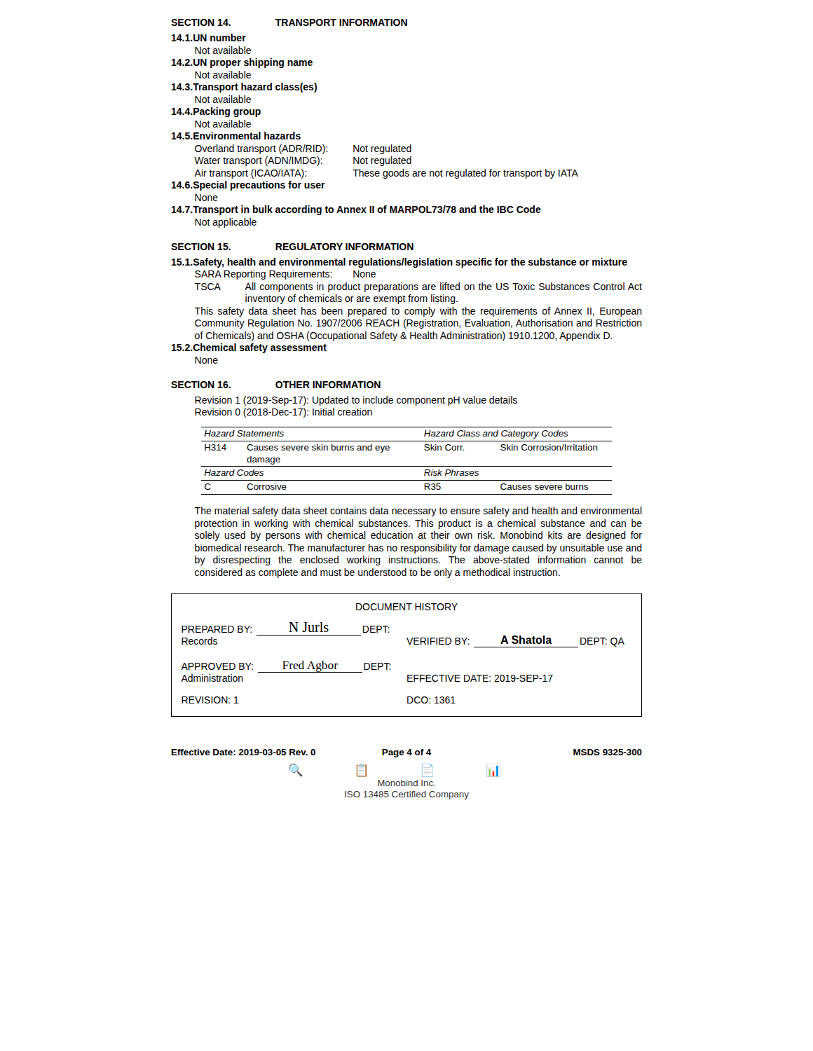SECTION 14. TRANSPORT INFORMATION
14.1.UN number
Not available
14.2.UN proper shipping name
Not available
14.3.Transport hazard class(es)
Not available
14.4.Packing group
Not available
14.5.Environmental hazards
Overland transport (ADR/RID):
Not regulated
Water transport (ADN/IMDG):
Not regulated
Air transport (ICAO/IATA):
These goods are not regulated for transport by IATA
14.6.Special precautions for user
None
14.7.Transport in bulk according to Annex II of MARPOL73/78 and the IBC Code
Not applicable
SECTION 15. REGULATORY INFORMATION
15.1.Safety, health and environmental regulations/legislation specific for the substance or mixture
SARA Reporting Requirements:
None
TSCA
All components in product preparations are lifted on the US Toxic Substances Control Act inventory of chemicals or are exempt from listing.
This safety data sheet has been prepared to comply with the requirements of Annex II, European Community Regulation No. 1907/2006 REACH (Registration, Evaluation, Authorisation and Restriction of Chemicals) and OSHA (Occupational Safety & Health Administration) 1910.1200, Appendix D.
15.2.Chemical safety assessment
None
SECTION 16. OTHER INFORMATION
Revision 1 (2019-Sep-17): Updated to include component pH value details
Revision 0 (2018-Dec-17): Initial creation
| Hazard Statements | Hazard Class and Category Codes |
| --- | --- |
| H314 | Causes severe skin burns and eye damage | Skin Corr. | Skin Corrosion/Irritation |
| Hazard Codes | Risk Phrases |
| C | Corrosive | R35 | Causes severe burns |
The material safety data sheet contains data necessary to ensure safety and health and environmental protection in working with chemical substances. This product is a chemical substance and can be solely used by persons with chemical education at their own risk. Monobind kits are designed for biomedical research. The manufacturer has no responsibility for damage caused by unsuitable use and by disrespecting the enclosed working instructions. The above-stated information cannot be considered as complete and must be understood to be only a methodical instruction.
DOCUMENT HISTORY
PREPARED BY: N Jurls DEPT: Records
VERIFIED BY: A Shatola DEPT: QA
APPROVED BY: Fred Agbor DEPT: Administration
EFFECTIVE DATE: 2019-SEP-17
REVISION: 1
DCO: 1361
Effective Date: 2019-03-05 Rev. 0
Page 4 of 4
MSDS 9325-300
🔍 📋 📄 📊
Monobind Inc.
ISO 13485 Certified Company